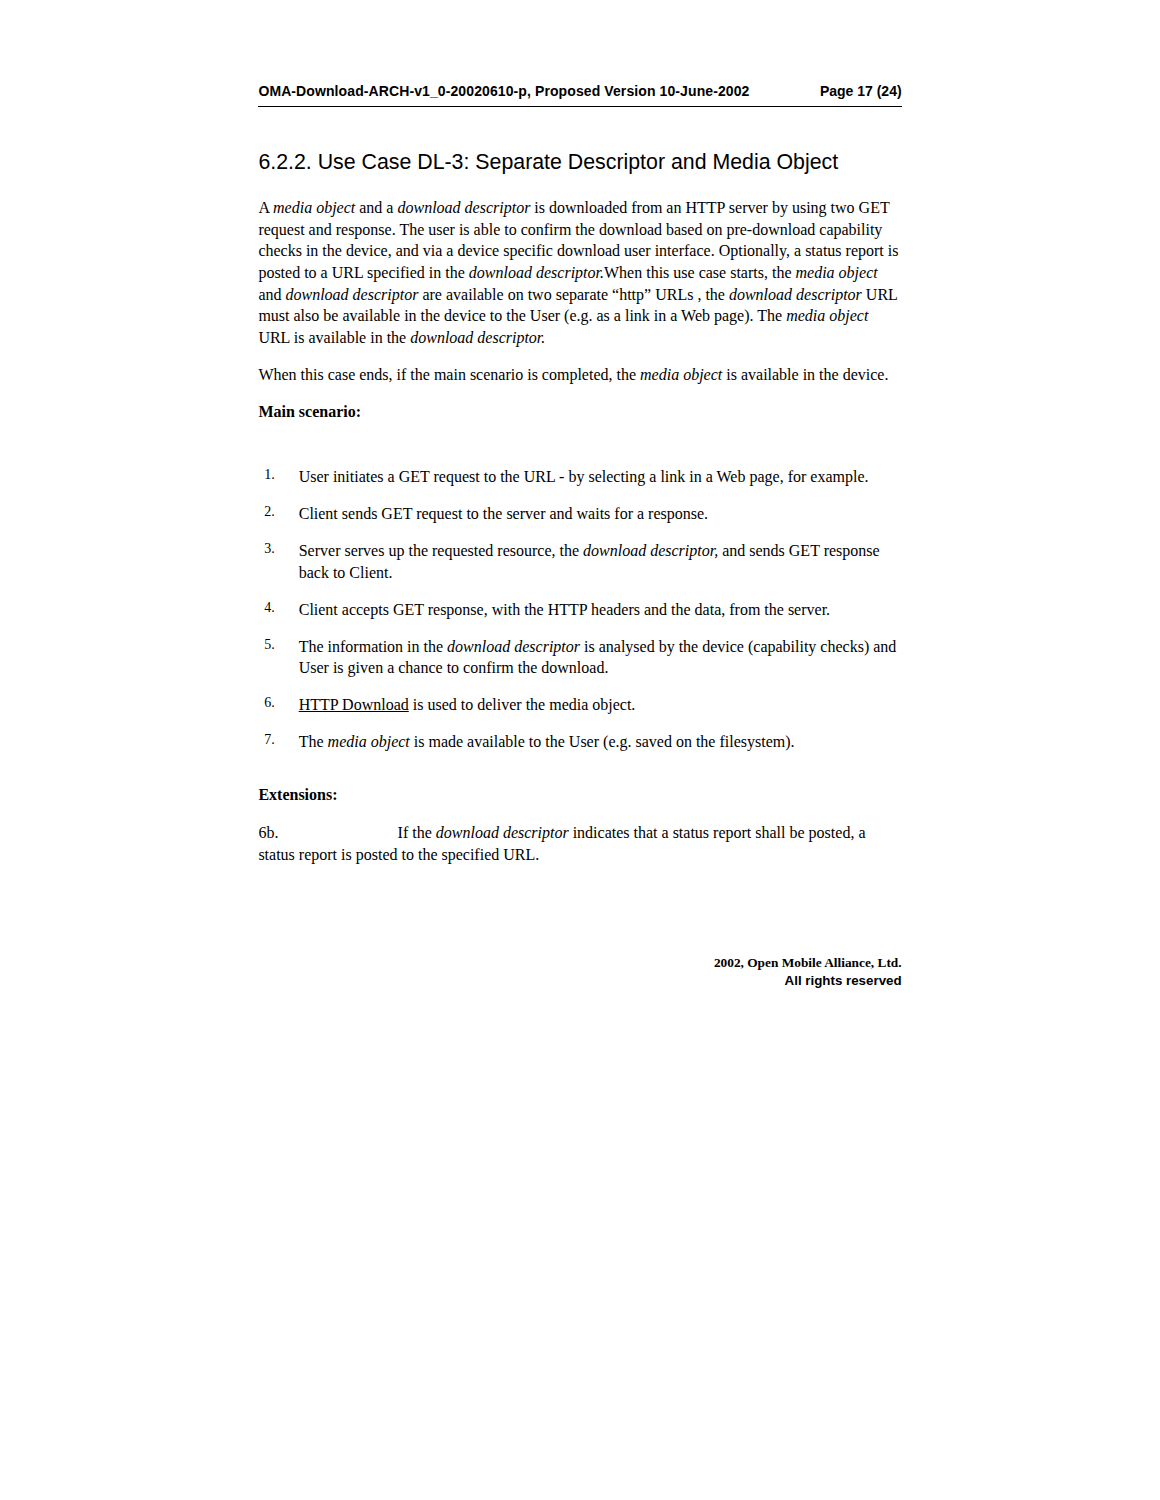OMA-Download-ARCH-v1_0-20020610-p, Proposed Version 10-June-2002
Page 17 (24)
6.2.2. Use Case DL-3: Separate Descriptor and Media Object
A media object and a download descriptor is downloaded from an HTTP server by using two GET request and response. The user is able to confirm the download based on pre-download capability checks in the device, and via a device specific download user interface. Optionally, a status report is posted to a URL specified in the download descriptor. When this use case starts, the media object and download descriptor are available on two separate “http” URLs , the download descriptor URL must also be available in the device to the User (e.g. as a link in a Web page). The media object URL is available in the download descriptor.
When this case ends, if the main scenario is completed, the media object is available in the device.
Main scenario:
User initiates a GET request to the URL - by selecting a link in a Web page, for example.
Client sends GET request to the server and waits for a response.
Server serves up the requested resource, the download descriptor, and sends GET response back to Client.
Client accepts GET response, with the HTTP headers and the data, from the server.
The information in the download descriptor is analysed by the device (capability checks) and User is given a chance to confirm the download.
HTTP Download is used to deliver the media object.
The media object is made available to the User (e.g. saved on the filesystem).
Extensions:
6b. If the download descriptor indicates that a status report shall be posted, a status report is posted to the specified URL.
 2002, Open Mobile Alliance, Ltd.
All rights reserved